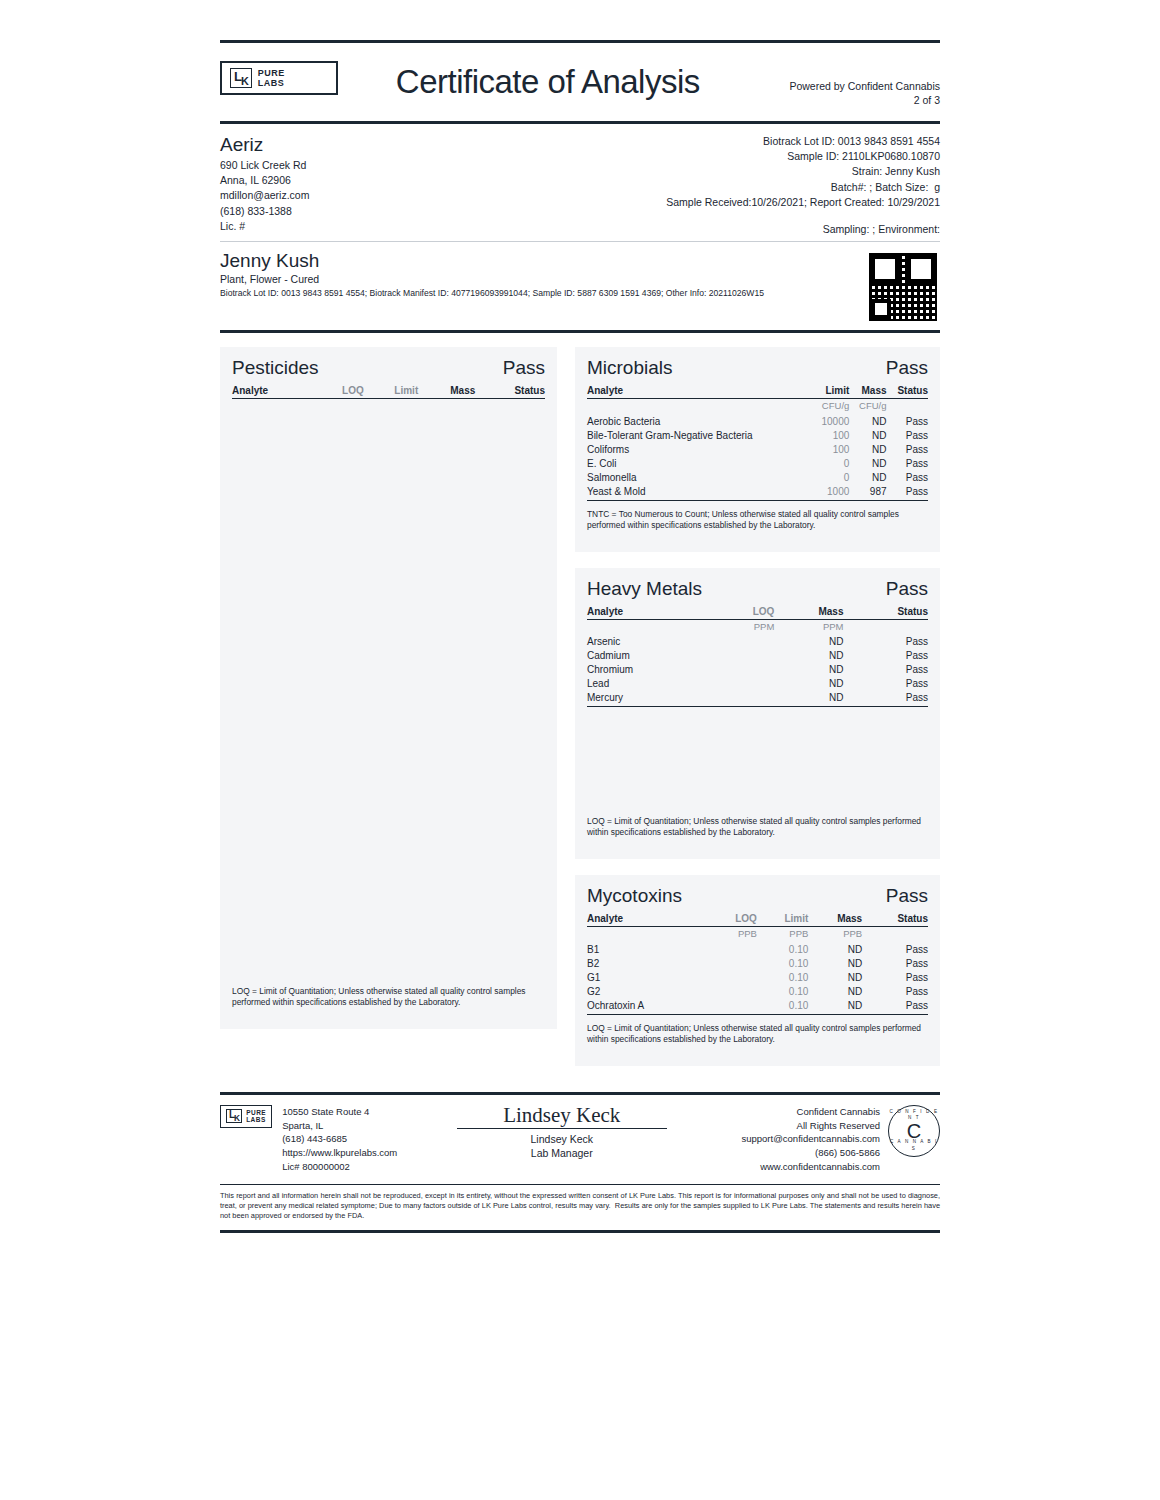LK
PURE
LABS
Certificate of Analysis
Powered by Confident Cannabis
2 of 3
Aeriz
690 Lick Creek Rd
Anna, IL 62906
mdillon@aeriz.com
(618) 833-1388
Lic. #
Biotrack Lot ID: 0013 9843 8591 4554
Sample ID: 2110LKP0680.10870
Strain: Jenny Kush
Batch#: ; Batch Size: g
Sample Received:10/26/2021; Report Created: 10/29/2021
Sampling: ; Environment:
Jenny Kush
Plant, Flower - Cured
Biotrack Lot ID: 0013 9843 8591 4554; Biotrack Manifest ID: 4077196093991044; Sample ID: 5887 6309 1591 4369; Other Info: 20211026W15
Pesticides Pass
| Analyte | LOQ | Limit | Mass | Status |
| --- | --- | --- | --- | --- |
LOQ = Limit of Quantitation; Unless otherwise stated all quality control samples performed within specifications established by the Laboratory.
Microbials Pass
| Analyte | Limit | Mass | Status |
| --- | --- | --- | --- |
| | CFU/g | CFU/g | |
| Aerobic Bacteria | 10000 | ND | Pass |
| Bile-Tolerant Gram-Negative Bacteria | 100 | ND | Pass |
| Coliforms | 100 | ND | Pass |
| E. Coli | 0 | ND | Pass |
| Salmonella | 0 | ND | Pass |
| Yeast & Mold | 1000 | 987 | Pass |
TNTC = Too Numerous to Count; Unless otherwise stated all quality control samples performed within specifications established by the Laboratory.
Heavy Metals Pass
| Analyte | LOQ | Mass | Status |
| --- | --- | --- | --- |
| | PPM | PPM | |
| Arsenic | | ND | Pass |
| Cadmium | | ND | Pass |
| Chromium | | ND | Pass |
| Lead | | ND | Pass |
| Mercury | | ND | Pass |
LOQ = Limit of Quantitation; Unless otherwise stated all quality control samples performed within specifications established by the Laboratory.
Mycotoxins Pass
| Analyte | LOQ | Limit | Mass | Status |
| --- | --- | --- | --- | --- |
| | PPB | PPB | PPB | |
| B1 | | 0.10 | ND | Pass |
| B2 | | 0.10 | ND | Pass |
| G1 | | 0.10 | ND | Pass |
| G2 | | 0.10 | ND | Pass |
| Ochratoxin A | | 0.10 | ND | Pass |
LOQ = Limit of Quantitation; Unless otherwise stated all quality control samples performed within specifications established by the Laboratory.
LK
PURE
LABS
10550 State Route 4
Sparta, IL
(618) 443-6685
https://www.lkpurelabs.com
Lic# 800000002
Lindsey Keck
Lindsey Keck
Lab Manager
Confident Cannabis
All Rights Reserved
support@confidentcannabis.com
(866) 506-5866
www.confidentcannabis.com
C O N F I D E N T C C A N N A B I S
This report and all information herein shall not be reproduced, except in its entirety, without the expressed written consent of LK Pure Labs. This report is for informational purposes only and shall not be used to diagnose, treat, or prevent any medical related symptome; Due to many factors outside of LK Pure Labs control, results may vary. Results are only for the samples supplied to LK Pure Labs. The statements and results herein have not been approved or endorsed by the FDA.